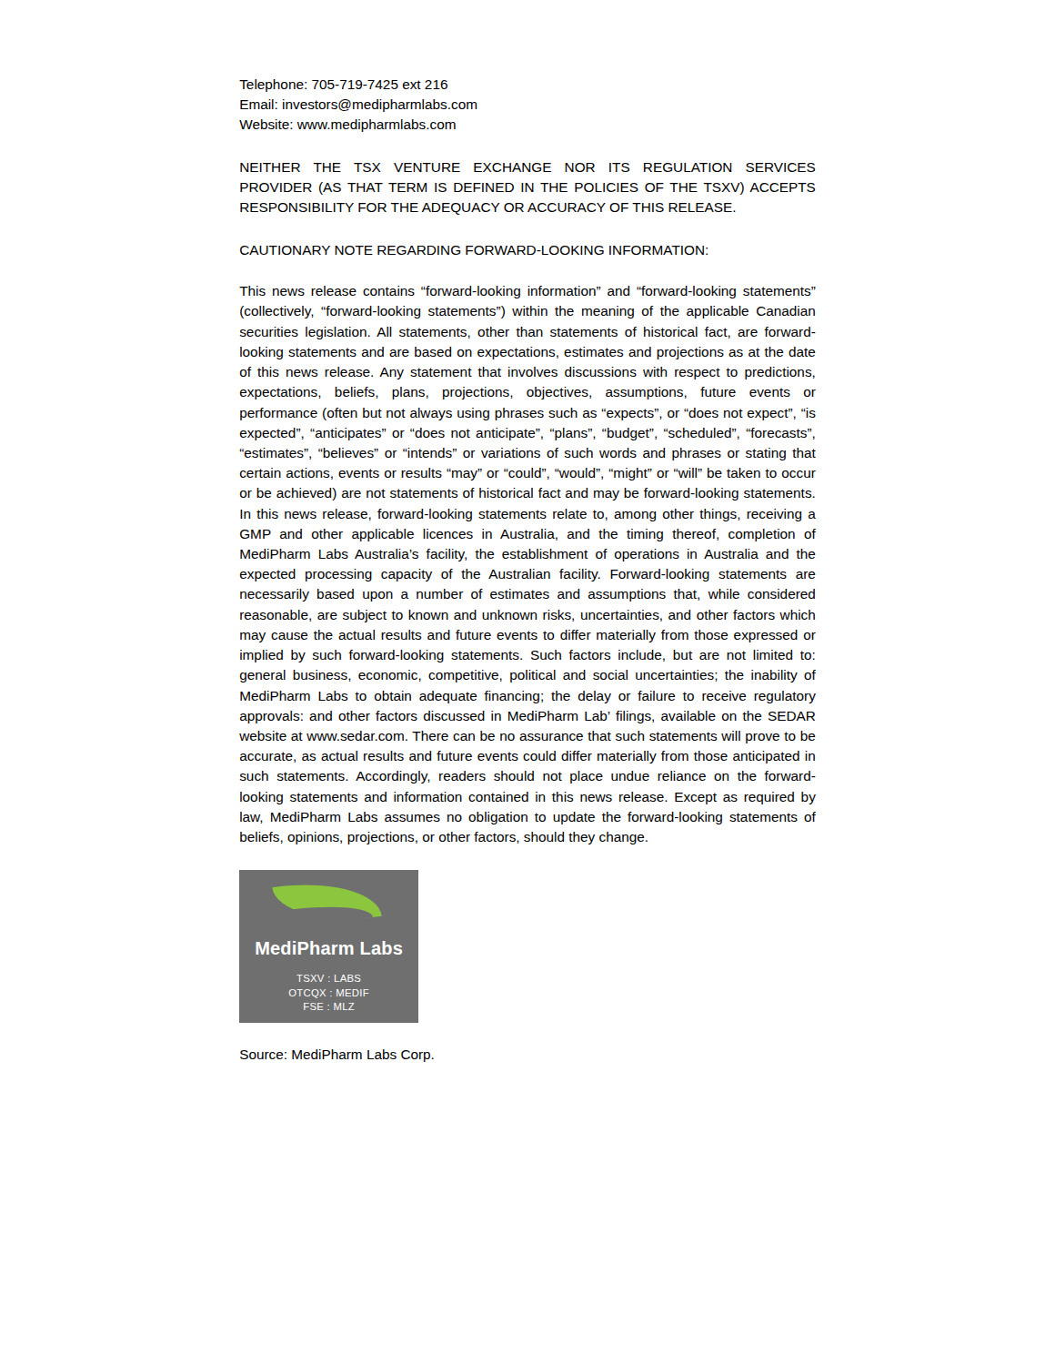Telephone: 705-719-7425 ext 216
Email: investors@medipharmlabs.com
Website: www.medipharmlabs.com
NEITHER THE TSX VENTURE EXCHANGE NOR ITS REGULATION SERVICES PROVIDER (AS THAT TERM IS DEFINED IN THE POLICIES OF THE TSXV) ACCEPTS RESPONSIBILITY FOR THE ADEQUACY OR ACCURACY OF THIS RELEASE.
CAUTIONARY NOTE REGARDING FORWARD-LOOKING INFORMATION:
This news release contains “forward-looking information” and “forward-looking statements” (collectively, “forward-looking statements”) within the meaning of the applicable Canadian securities legislation. All statements, other than statements of historical fact, are forward-looking statements and are based on expectations, estimates and projections as at the date of this news release. Any statement that involves discussions with respect to predictions, expectations, beliefs, plans, projections, objectives, assumptions, future events or performance (often but not always using phrases such as “expects”, or “does not expect”, “is expected”, “anticipates” or “does not anticipate”, “plans”, “budget”, “scheduled”, “forecasts”, “estimates”, “believes” or “intends” or variations of such words and phrases or stating that certain actions, events or results “may” or “could”, “would”, “might” or “will” be taken to occur or be achieved) are not statements of historical fact and may be forward-looking statements. In this news release, forward-looking statements relate to, among other things, receiving a GMP and other applicable licences in Australia, and the timing thereof, completion of MediPharm Labs Australia’s facility, the establishment of operations in Australia and the expected processing capacity of the Australian facility. Forward-looking statements are necessarily based upon a number of estimates and assumptions that, while considered reasonable, are subject to known and unknown risks, uncertainties, and other factors which may cause the actual results and future events to differ materially from those expressed or implied by such forward-looking statements. Such factors include, but are not limited to: general business, economic, competitive, political and social uncertainties; the inability of MediPharm Labs to obtain adequate financing; the delay or failure to receive regulatory approvals: and other factors discussed in MediPharm Lab’ filings, available on the SEDAR website at www.sedar.com. There can be no assurance that such statements will prove to be accurate, as actual results and future events could differ materially from those anticipated in such statements. Accordingly, readers should not place undue reliance on the forward-looking statements and information contained in this news release. Except as required by law, MediPharm Labs assumes no obligation to update the forward-looking statements of beliefs, opinions, projections, or other factors, should they change.
MediPharm Labs
TSXV : LABS
OTCQX : MEDIF
FSE : MLZ
Source: MediPharm Labs Corp.